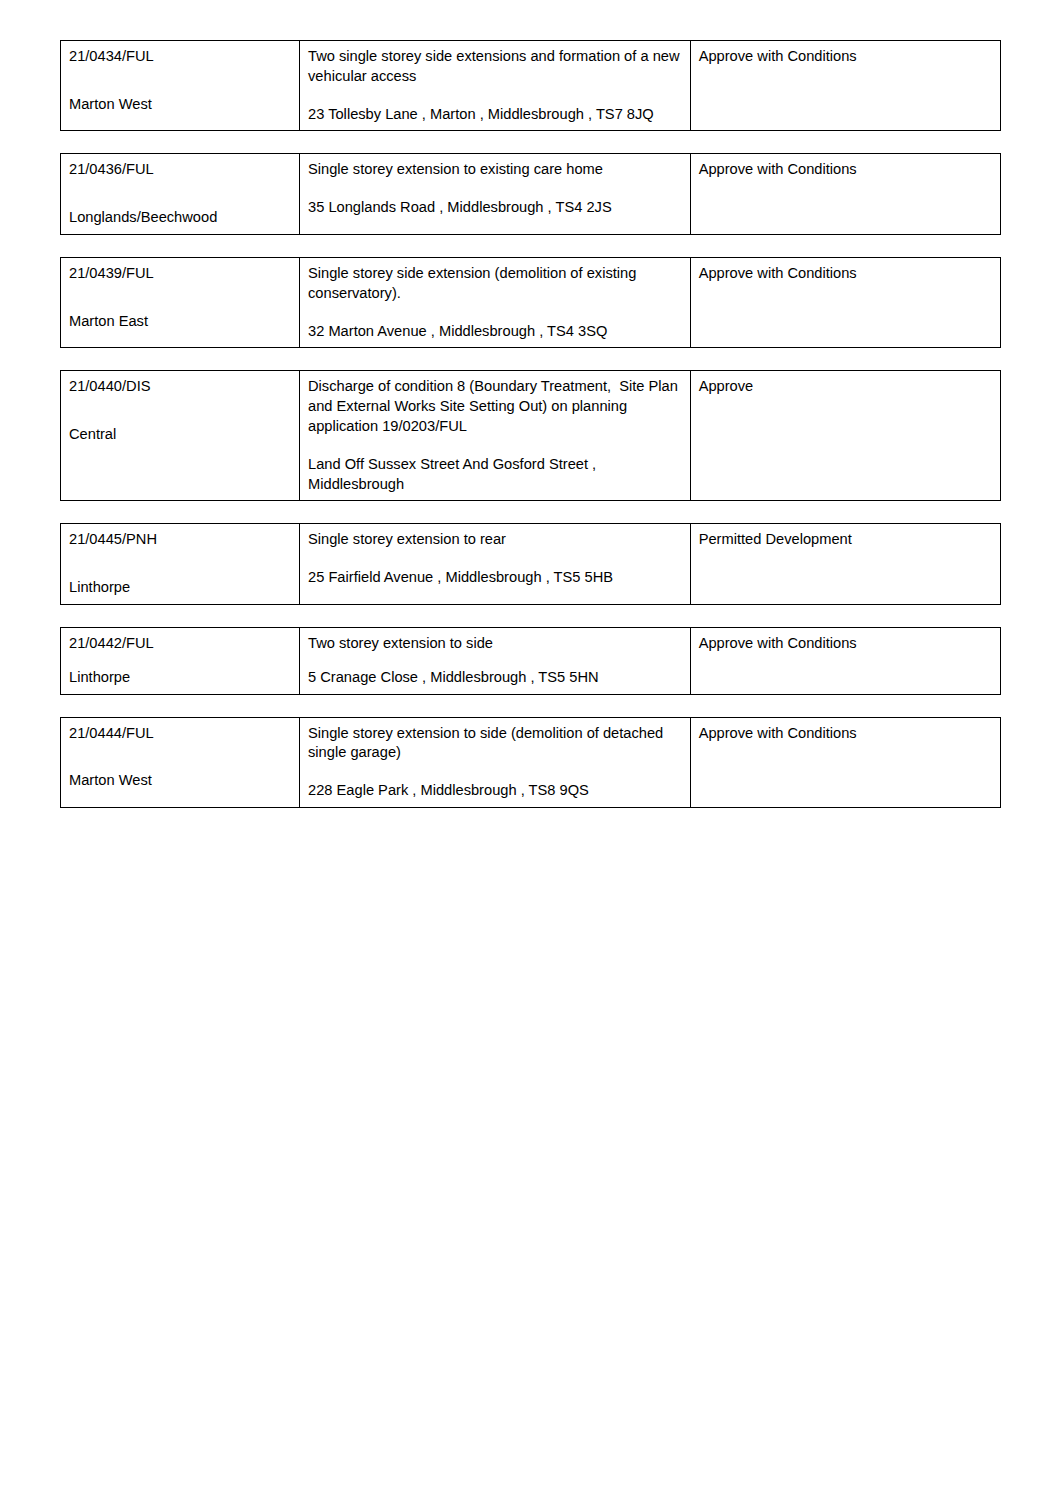| 21/0434/FUL Marton West | Two single storey side extensions and formation of a new vehicular access 23 Tollesby Lane , Marton , Middlesbrough , TS7 8JQ | Approve with Conditions |
| 21/0436/FUL Longlands/Beechwood | Single storey extension to existing care home 35 Longlands Road , Middlesbrough , TS4 2JS | Approve with Conditions |
| 21/0439/FUL Marton East | Single storey side extension (demolition of existing conservatory). 32 Marton Avenue , Middlesbrough , TS4 3SQ | Approve with Conditions |
| 21/0440/DIS Central | Discharge of condition 8 (Boundary Treatment, Site Plan and External Works Site Setting Out) on planning application 19/0203/FUL Land Off Sussex Street And Gosford Street , Middlesbrough | Approve |
| 21/0445/PNH Linthorpe | Single storey extension to rear 25 Fairfield Avenue , Middlesbrough , TS5 5HB | Permitted Development |
| 21/0442/FUL Linthorpe | Two storey extension to side 5 Cranage Close , Middlesbrough , TS5 5HN | Approve with Conditions |
| 21/0444/FUL Marton West | Single storey extension to side (demolition of detached single garage) 228 Eagle Park , Middlesbrough , TS8 9QS | Approve with Conditions |